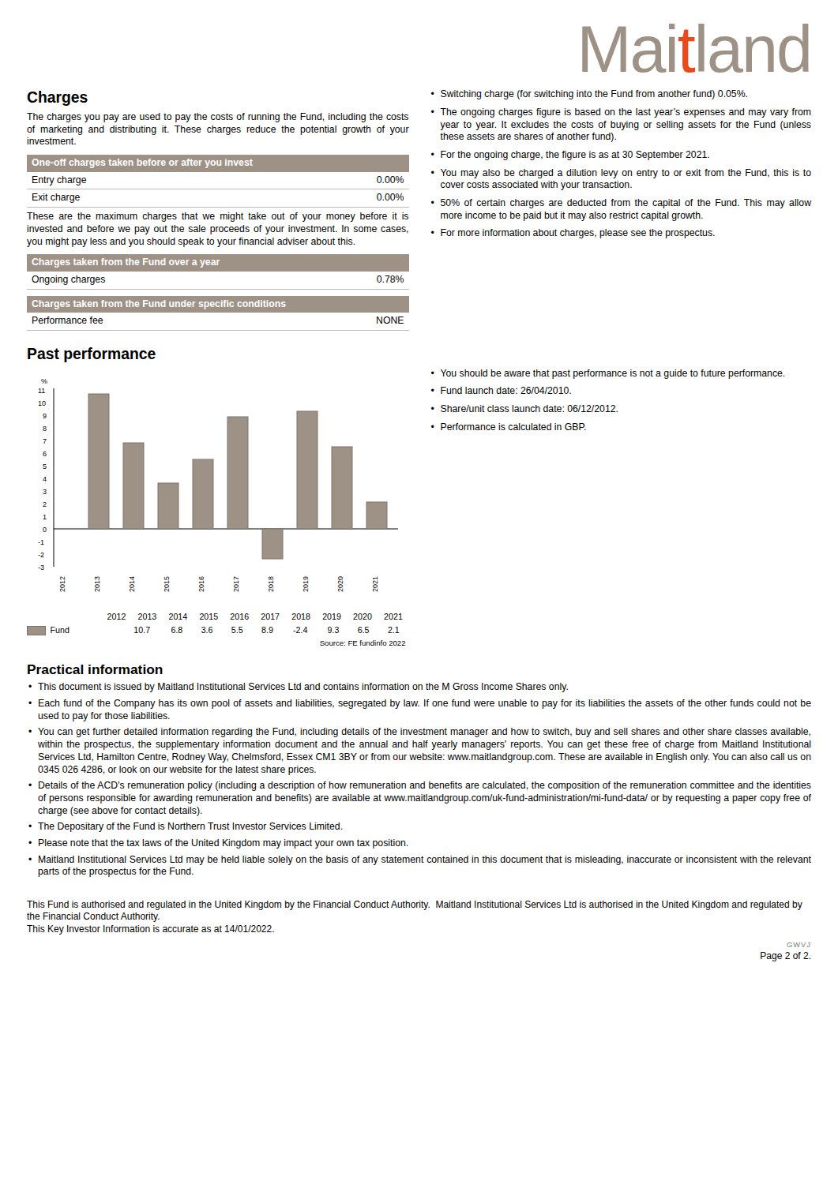Maitland
Charges
The charges you pay are used to pay the costs of running the Fund, including the costs of marketing and distributing it. These charges reduce the potential growth of your investment.
| One-off charges taken before or after you invest |
| --- |
| Entry charge | 0.00% |
| Exit charge | 0.00% |
These are the maximum charges that we might take out of your money before it is invested and before we pay out the sale proceeds of your investment. In some cases, you might pay less and you should speak to your financial adviser about this.
| Charges taken from the Fund over a year |
| --- |
| Ongoing charges | 0.78% |
| Charges taken from the Fund under specific conditions |
| --- |
| Performance fee | NONE |
Switching charge (for switching into the Fund from another fund) 0.05%.
The ongoing charges figure is based on the last year’s expenses and may vary from year to year. It excludes the costs of buying or selling assets for the Fund (unless these assets are shares of another fund).
For the ongoing charge, the figure is as at 30 September 2021.
You may also be charged a dilution levy on entry to or exit from the Fund, this is to cover costs associated with your transaction.
50% of certain charges are deducted from the capital of the Fund. This may allow more income to be paid but it may also restrict capital growth.
For more information about charges, please see the prospectus.
Past performance
% 11 10 9 8 7 6 5 4 3 2 1 0 -1 -2 -3 2012 2013 2014 2015 2016 2017 2018 2019 2020 2021
| | 2012 | 2013 | 2014 | 2015 | 2016 | 2017 | 2018 | 2019 | 2020 | 2021 |
Fund
| | 10.7 | 6.8 | 3.6 | 5.5 | 8.9 | -2.4 | 9.3 | 6.5 | 2.1 |
Source: FE fundinfo 2022
You should be aware that past performance is not a guide to future performance.
Fund launch date: 26/04/2010.
Share/unit class launch date: 06/12/2012.
Performance is calculated in GBP.
Practical information
This document is issued by Maitland Institutional Services Ltd and contains information on the M Gross Income Shares only.
Each fund of the Company has its own pool of assets and liabilities, segregated by law. If one fund were unable to pay for its liabilities the assets of the other funds could not be used to pay for those liabilities.
You can get further detailed information regarding the Fund, including details of the investment manager and how to switch, buy and sell shares and other share classes available, within the prospectus, the supplementary information document and the annual and half yearly managers' reports. You can get these free of charge from Maitland Institutional Services Ltd, Hamilton Centre, Rodney Way, Chelmsford, Essex CM1 3BY or from our website: www.maitlandgroup.com. These are available in English only. You can also call us on 0345 026 4286, or look on our website for the latest share prices.
Details of the ACD's remuneration policy (including a description of how remuneration and benefits are calculated, the composition of the remuneration committee and the identities of persons responsible for awarding remuneration and benefits) are available at www.maitlandgroup.com/uk-fund-administration/mi-fund-data/ or by requesting a paper copy free of charge (see above for contact details).
The Depositary of the Fund is Northern Trust Investor Services Limited.
Please note that the tax laws of the United Kingdom may impact your own tax position.
Maitland Institutional Services Ltd may be held liable solely on the basis of any statement contained in this document that is misleading, inaccurate or inconsistent with the relevant parts of the prospectus for the Fund.
This Fund is authorised and regulated in the United Kingdom by the Financial Conduct Authority. Maitland Institutional Services Ltd is authorised in the United Kingdom and regulated by the Financial Conduct Authority.
This Key Investor Information is accurate as at 14/01/2022.
GWVJ
Page 2 of 2.